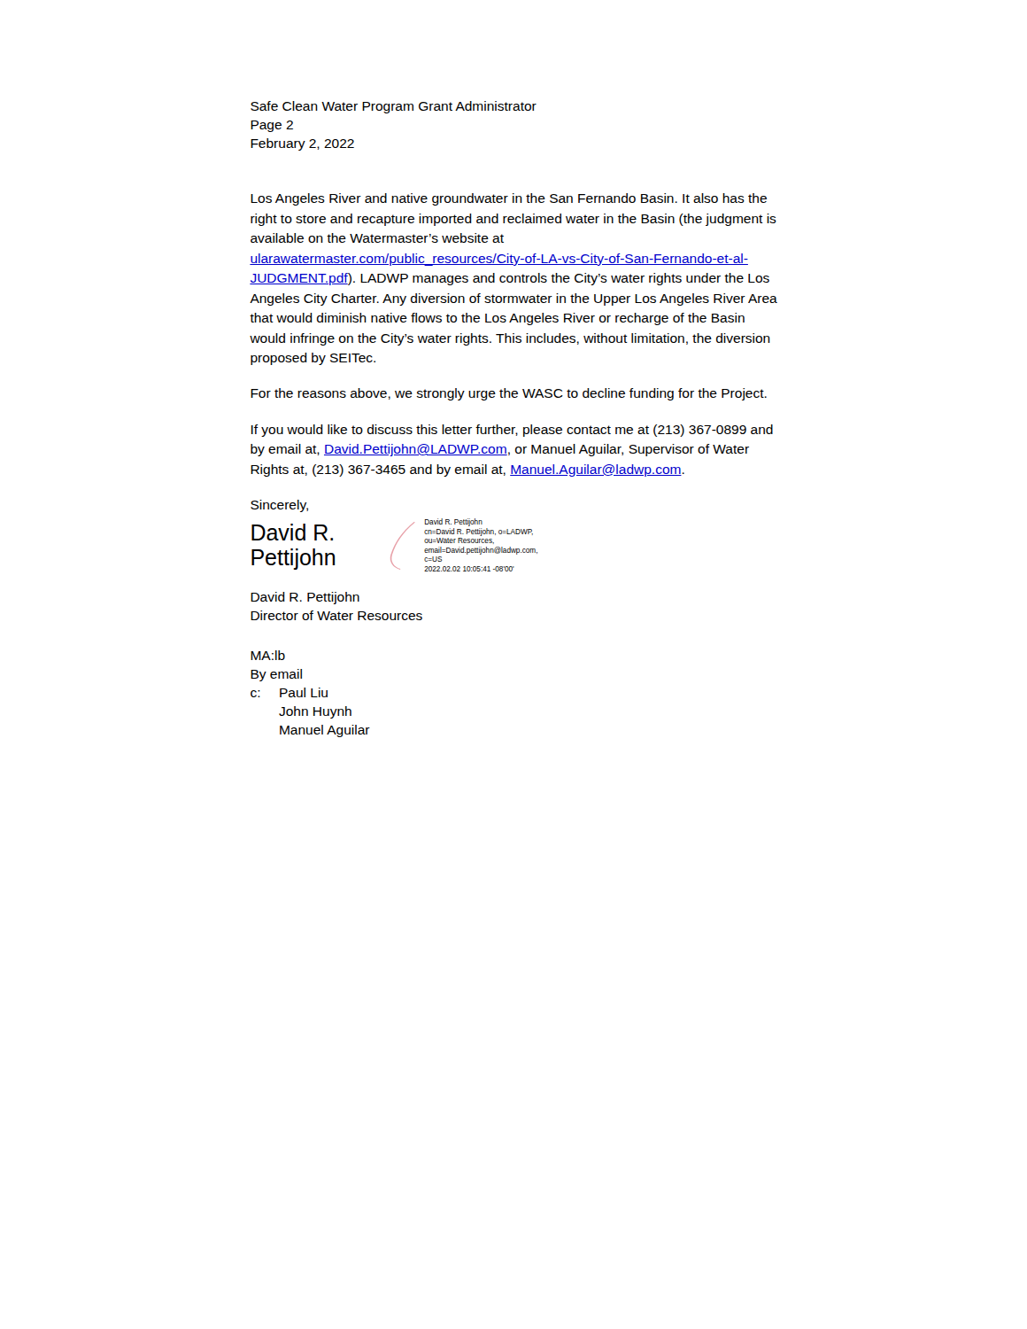Safe Clean Water Program Grant Administrator
Page 2
February 2, 2022
Los Angeles River and native groundwater in the San Fernando Basin. It also has the right to store and recapture imported and reclaimed water in the Basin (the judgment is available on the Watermaster’s website at ularawatermaster.com/public_resources/City-of-LA-vs-City-of-San-Fernando-et-al-JUDGMENT.pdf). LADWP manages and controls the City’s water rights under the Los Angeles City Charter. Any diversion of stormwater in the Upper Los Angeles River Area that would diminish native flows to the Los Angeles River or recharge of the Basin would infringe on the City’s water rights. This includes, without limitation, the diversion proposed by SEITec.
For the reasons above, we strongly urge the WASC to decline funding for the Project.
If you would like to discuss this letter further, please contact me at (213) 367-0899 and by email at, David.Pettijohn@LADWP.com, or Manuel Aguilar, Supervisor of Water Rights at, (213) 367-3465 and by email at, Manuel.Aguilar@ladwp.com.
Sincerely,
David R. Pettijohn
David R. Pettijohn cn=David R. Pettijohn, o=LADWP, ou=Water Resources, email=David.pettijohn@ladwp.com, c=US 2022.02.02 10:05:41 -08'00'
David R. Pettijohn
Director of Water Resources
MA:lb
By email
c:
Paul Liu
John Huynh
Manuel Aguilar